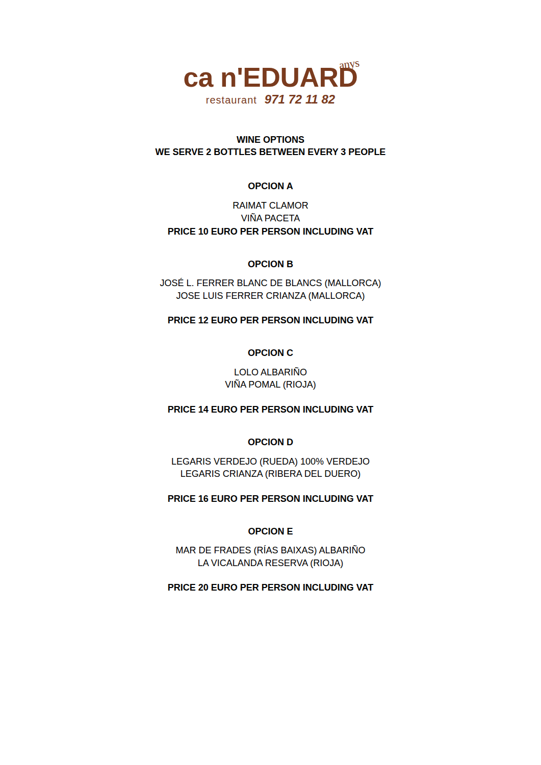ca n'EDUARDanys
restaurant 971 72 11 82
WINE OPTIONS
WE SERVE 2 BOTTLES BETWEEN EVERY 3 PEOPLE
OPCION A
RAIMAT CLAMOR
VIÑA PACETA
PRICE 10 EURO PER PERSON INCLUDING VAT
OPCION B
JOSÉ L. FERRER BLANC DE BLANCS (MALLORCA)
JOSE LUIS FERRER CRIANZA (MALLORCA)
PRICE 12 EURO PER PERSON INCLUDING VAT
OPCION C
LOLO ALBARIÑO
VIÑA POMAL (RIOJA)
PRICE 14 EURO PER PERSON INCLUDING VAT
OPCION D
LEGARIS VERDEJO (RUEDA) 100% VERDEJO
LEGARIS CRIANZA (RIBERA DEL DUERO)
PRICE 16 EURO PER PERSON INCLUDING VAT
OPCION E
MAR DE FRADES (RÍAS BAIXAS) ALBARIÑO
LA VICALANDA RESERVA (RIOJA)
PRICE 20 EURO PER PERSON INCLUDING VAT